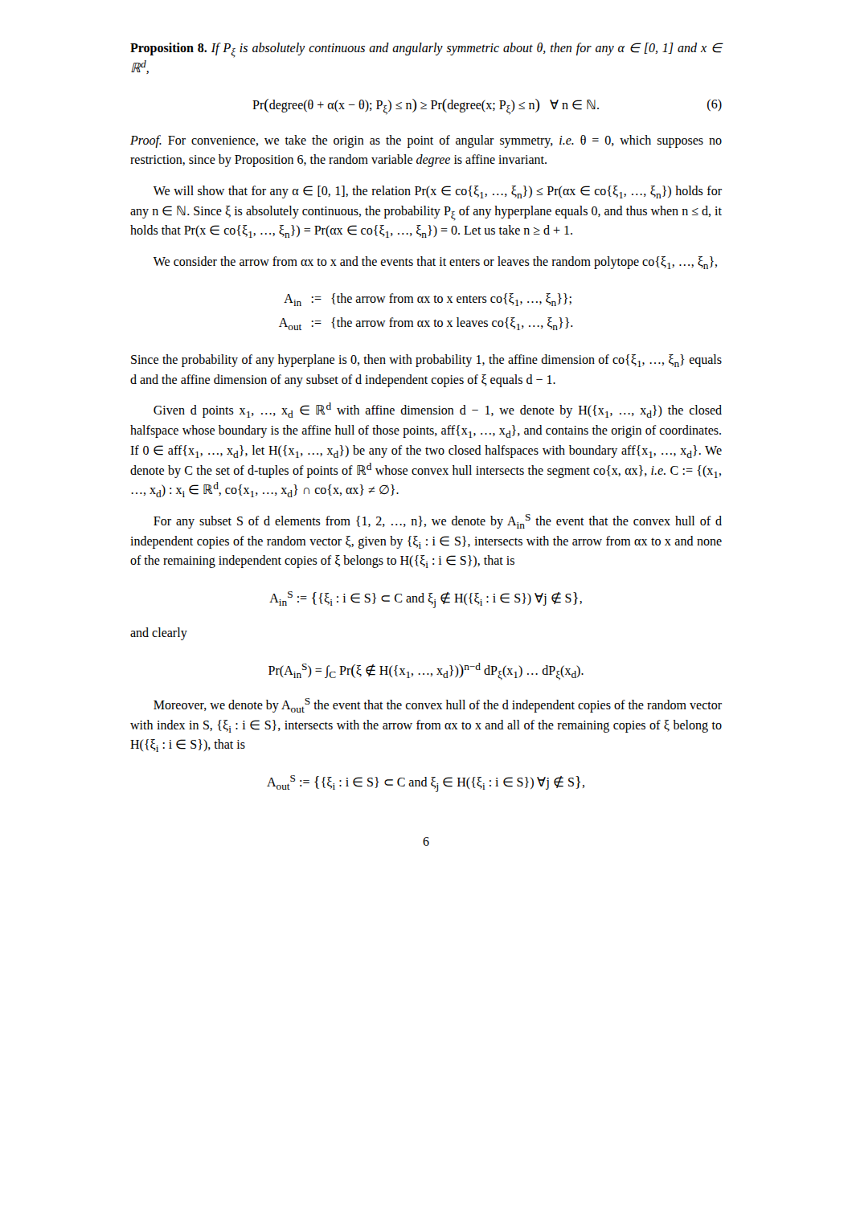Proposition 8. If Pξ is absolutely continuous and angularly symmetric about θ, then for any α ∈ [0, 1] and x ∈ ℝd,
Pr(degree(θ + α(x − θ); Pξ) ≤ n) ≥ Pr(degree(x; Pξ) ≤ n) ∀ n ∈ ℕ. (6)
Proof. For convenience, we take the origin as the point of angular symmetry, i.e. θ = 0, which supposes no restriction, since by Proposition 6, the random variable degree is affine invariant.
We will show that for any α ∈ [0, 1], the relation Pr(x ∈ co{ξ1, …, ξn}) ≤ Pr(αx ∈ co{ξ1, …, ξn}) holds for any n ∈ ℕ. Since ξ is absolutely continuous, the probability Pξ of any hyperplane equals 0, and thus when n ≤ d, it holds that Pr(x ∈ co{ξ1, …, ξn}) = Pr(αx ∈ co{ξ1, …, ξn}) = 0. Let us take n ≥ d + 1.
We consider the arrow from αx to x and the events that it enters or leaves the random polytope co{ξ1, …, ξn},
| A in | := | {the arrow from αx to x enters co{ξ 1 , …, ξ n }}; |
| A out | := | {the arrow from αx to x leaves co{ξ 1 , …, ξ n }}. |
Since the probability of any hyperplane is 0, then with probability 1, the affine dimension of co{ξ1, …, ξn} equals d and the affine dimension of any subset of d independent copies of ξ equals d − 1.
Given d points x1, …, xd ∈ ℝd with affine dimension d − 1, we denote by H({x1, …, xd}) the closed halfspace whose boundary is the affine hull of those points, aff{x1, …, xd}, and contains the origin of coordinates. If 0 ∈ aff{x1, …, xd}, let H({x1, …, xd}) be any of the two closed halfspaces with boundary aff{x1, …, xd}. We denote by C the set of d-tuples of points of ℝd whose convex hull intersects the segment co{x, αx}, i.e. C := {(x1, …, xd) : xi ∈ ℝd, co{x1, …, xd} ∩ co{x, αx} ≠ ∅}.
For any subset S of d elements from {1, 2, …, n}, we denote by AinS the event that the convex hull of d independent copies of the random vector ξ, given by {ξi : i ∈ S}, intersects with the arrow from αx to x and none of the remaining independent copies of ξ belongs to H({ξi : i ∈ S}), that is
AinS := {{ξi : i ∈ S} ⊂ C and ξj ∉ H({ξi : i ∈ S}) ∀j ∉ S},
and clearly
Pr(AinS) = ∫C Pr(ξ ∉ H({x1, …, xd}))n−d dPξ(x1) … dPξ(xd).
Moreover, we denote by AoutS the event that the convex hull of the d independent copies of the random vector with index in S, {ξi : i ∈ S}, intersects with the arrow from αx to x and all of the remaining copies of ξ belong to H({ξi : i ∈ S}), that is
AoutS := {{ξi : i ∈ S} ⊂ C and ξj ∈ H({ξi : i ∈ S}) ∀j ∉ S},
6